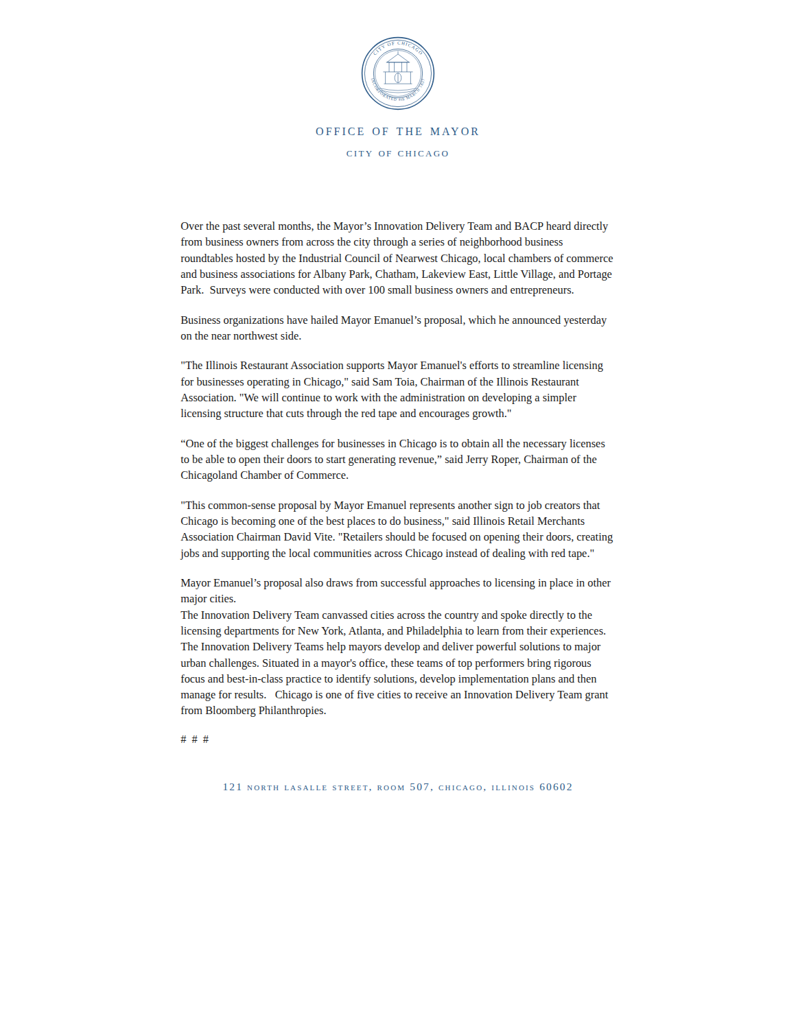CITY OF CHICAGO INCORPORATED 4th MARCH 1837
Office of the Mayor
City of Chicago
Over the past several months, the Mayor’s Innovation Delivery Team and BACP heard directly from business owners from across the city through a series of neighborhood business roundtables hosted by the Industrial Council of Nearwest Chicago, local chambers of commerce and business associations for Albany Park, Chatham, Lakeview East, Little Village, and Portage Park. Surveys were conducted with over 100 small business owners and entrepreneurs.
Business organizations have hailed Mayor Emanuel’s proposal, which he announced yesterday on the near northwest side.
"The Illinois Restaurant Association supports Mayor Emanuel's efforts to streamline licensing for businesses operating in Chicago," said Sam Toia, Chairman of the Illinois Restaurant Association. "We will continue to work with the administration on developing a simpler licensing structure that cuts through the red tape and encourages growth."
“One of the biggest challenges for businesses in Chicago is to obtain all the necessary licenses to be able to open their doors to start generating revenue,” said Jerry Roper, Chairman of the Chicagoland Chamber of Commerce.
"This common-sense proposal by Mayor Emanuel represents another sign to job creators that Chicago is becoming one of the best places to do business," said Illinois Retail Merchants Association Chairman David Vite. "Retailers should be focused on opening their doors, creating jobs and supporting the local communities across Chicago instead of dealing with red tape."
Mayor Emanuel’s proposal also draws from successful approaches to licensing in place in other major cities.
The Innovation Delivery Team canvassed cities across the country and spoke directly to the licensing departments for New York, Atlanta, and Philadelphia to learn from their experiences. The Innovation Delivery Teams help mayors develop and deliver powerful solutions to major urban challenges. Situated in a mayor's office, these teams of top performers bring rigorous focus and best-in-class practice to identify solutions, develop implementation plans and then manage for results. Chicago is one of five cities to receive an Innovation Delivery Team grant from Bloomberg Philanthropies.
# # #
121 North LaSalle Street, Room 507, Chicago, Illinois 60602